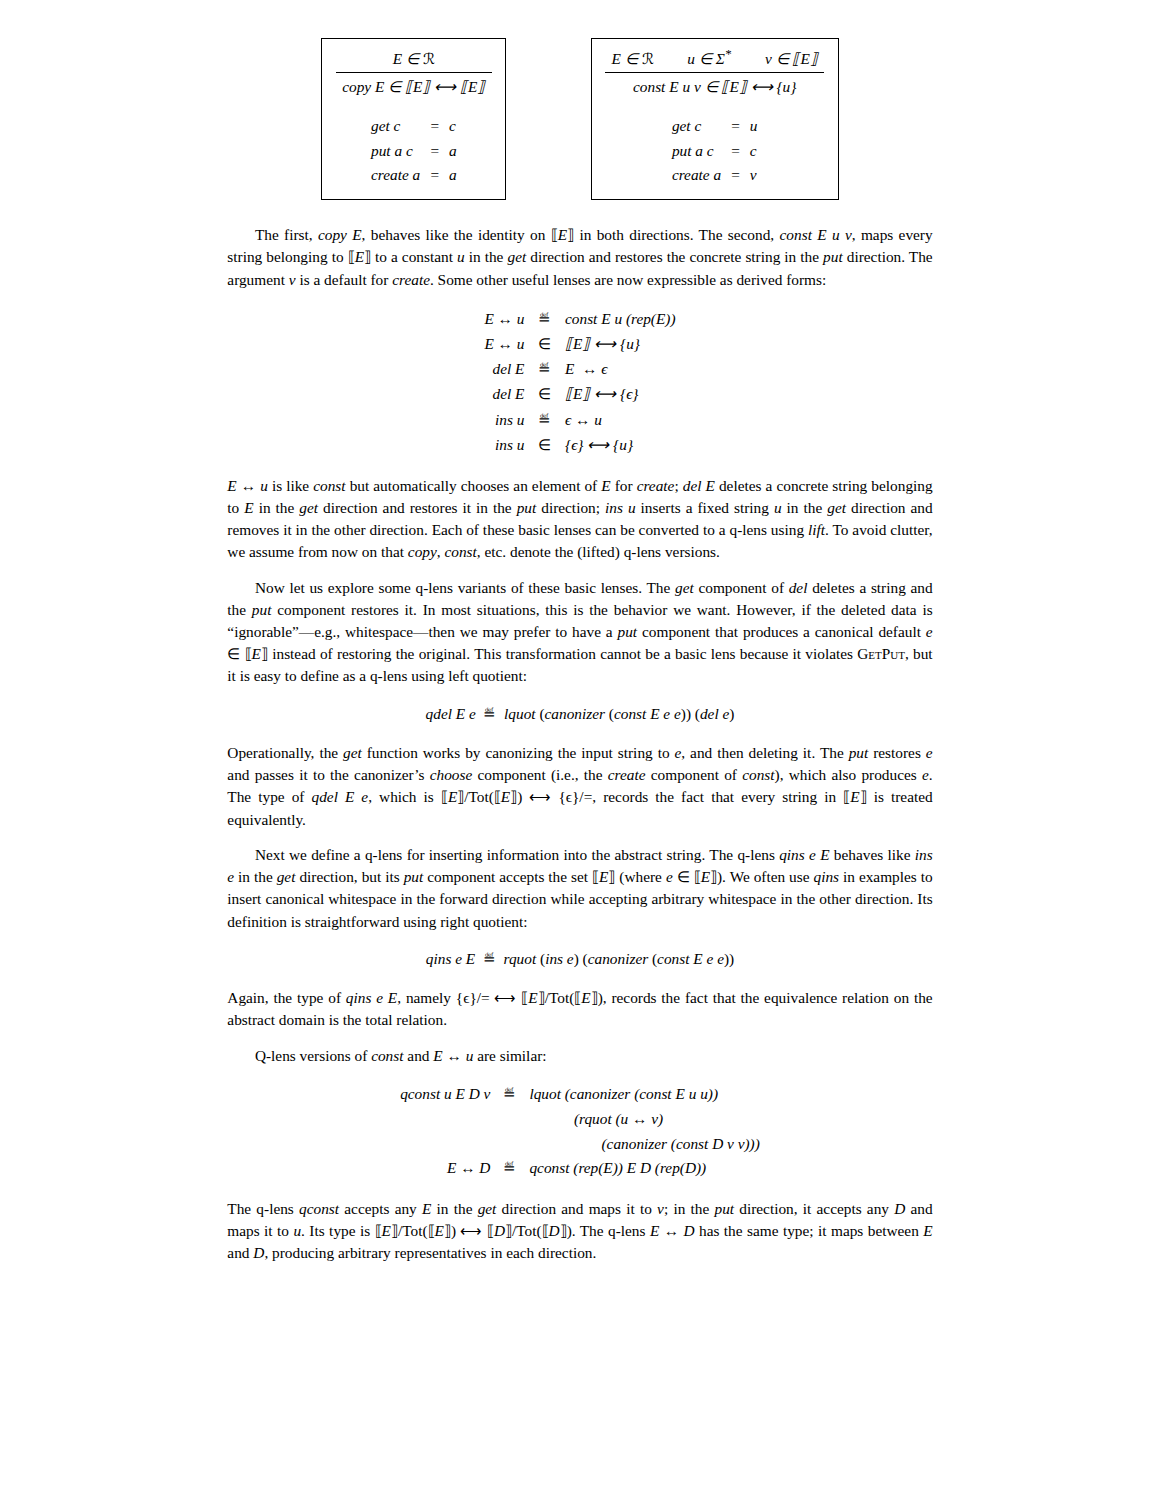E ∈ ℛ
copy E ∈ ⟦E⟧ ⟷ ⟦E⟧
| get c | = | c |
| put a c | = | a |
| create a | = | a |
E ∈ ℛ u ∈ Σ* v ∈ ⟦E⟧
const E u v ∈ ⟦E⟧ ⟷ {u}
| get c | = | u |
| put a c | = | c |
| create a | = | v |
The first, copy E, behaves like the identity on ⟦E⟧ in both directions. The second, const E u v, maps every string belonging to ⟦E⟧ to a constant u in the get direction and restores the concrete string in the put direction. The argument v is a default for create. Some other useful lenses are now expressible as derived forms:
| E ↔ u | ≝ | const E u (rep(E)) |
| E ↔ u | ∈ | ⟦E⟧ ⟷ {u} |
| del E | ≝ | E ↔ ϵ |
| del E | ∈ | ⟦E⟧ ⟷ {ϵ} |
| ins u | ≝ | ϵ ↔ u |
| ins u | ∈ | {ϵ} ⟷ {u} |
E ↔ u is like const but automatically chooses an element of E for create; del E deletes a concrete string belonging to E in the get direction and restores it in the put direction; ins u inserts a fixed string u in the get direction and removes it in the other direction. Each of these basic lenses can be converted to a q-lens using lift. To avoid clutter, we assume from now on that copy, const, etc. denote the (lifted) q-lens versions.
Now let us explore some q-lens variants of these basic lenses. The get component of del deletes a string and the put component restores it. In most situations, this is the behavior we want. However, if the deleted data is “ignorable”—e.g., whitespace—then we may prefer to have a put component that produces a canonical default e ∈ ⟦E⟧ instead of restoring the original. This transformation cannot be a basic lens because it violates GetPut, but it is easy to define as a q-lens using left quotient:
qdel E e ≝ lquot (canonizer (const E e e)) (del e)
Operationally, the get function works by canonizing the input string to e, and then deleting it. The put restores e and passes it to the canonizer’s choose component (i.e., the create component of const), which also produces e. The type of qdel E e, which is ⟦E⟧/Tot(⟦E⟧) ⟷ {ϵ}/=, records the fact that every string in ⟦E⟧ is treated equivalently.
Next we define a q-lens for inserting information into the abstract string. The q-lens qins e E behaves like ins e in the get direction, but its put component accepts the set ⟦E⟧ (where e ∈ ⟦E⟧). We often use qins in examples to insert canonical whitespace in the forward direction while accepting arbitrary whitespace in the other direction. Its definition is straightforward using right quotient:
qins e E ≝ rquot (ins e) (canonizer (const E e e))
Again, the type of qins e E, namely {ϵ}/= ⟷ ⟦E⟧/Tot(⟦E⟧), records the fact that the equivalence relation on the abstract domain is the total relation.
Q-lens versions of const and E ↔ u are similar:
| qconst u E D v | ≝ | lquot (canonizer (const E u u)) |
| | | (rquot (u ↔ v) |
| | | (canonizer (const D v v))) |
| E ↔ D | ≝ | qconst (rep(E)) E D (rep(D)) |
The q-lens qconst accepts any E in the get direction and maps it to v; in the put direction, it accepts any D and maps it to u. Its type is ⟦E⟧/Tot(⟦E⟧) ⟷ ⟦D⟧/Tot(⟦D⟧). The q-lens E ↔ D has the same type; it maps between E and D, producing arbitrary representatives in each direction.